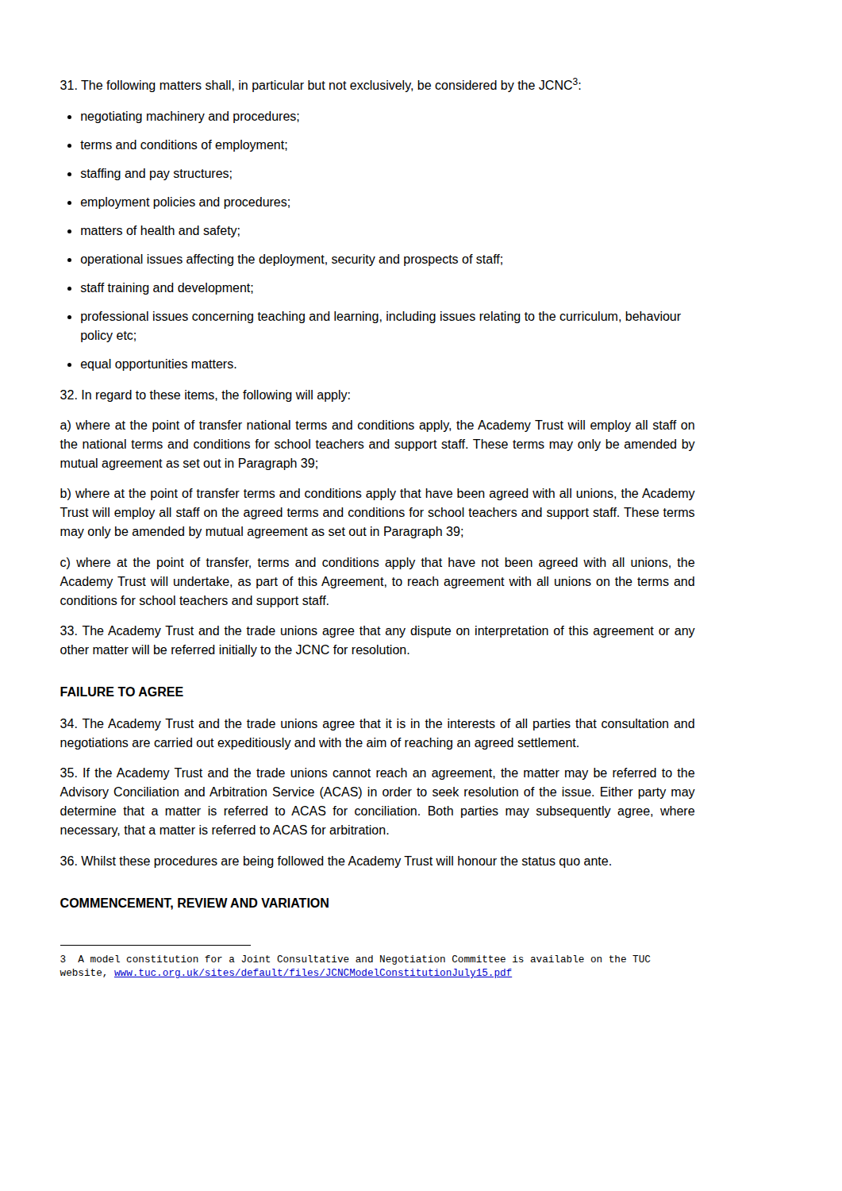31. The following matters shall, in particular but not exclusively, be considered by the JCNC3:
negotiating machinery and procedures;
terms and conditions of employment;
staffing and pay structures;
employment policies and procedures;
matters of health and safety;
operational issues affecting the deployment, security and prospects of staff;
staff training and development;
professional issues concerning teaching and learning, including issues relating to the curriculum, behaviour policy etc;
equal opportunities matters.
32. In regard to these items, the following will apply:
a) where at the point of transfer national terms and conditions apply, the Academy Trust will employ all staff on the national terms and conditions for school teachers and support staff. These terms may only be amended by mutual agreement as set out in Paragraph 39;
b) where at the point of transfer terms and conditions apply that have been agreed with all unions, the Academy Trust will employ all staff on the agreed terms and conditions for school teachers and support staff. These terms may only be amended by mutual agreement as set out in Paragraph 39;
c) where at the point of transfer, terms and conditions apply that have not been agreed with all unions, the Academy Trust will undertake, as part of this Agreement, to reach agreement with all unions on the terms and conditions for school teachers and support staff.
33. The Academy Trust and the trade unions agree that any dispute on interpretation of this agreement or any other matter will be referred initially to the JCNC for resolution.
Failure to Agree
34. The Academy Trust and the trade unions agree that it is in the interests of all parties that consultation and negotiations are carried out expeditiously and with the aim of reaching an agreed settlement.
35. If the Academy Trust and the trade unions cannot reach an agreement, the matter may be referred to the Advisory Conciliation and Arbitration Service (ACAS) in order to seek resolution of the issue. Either party may determine that a matter is referred to ACAS for conciliation. Both parties may subsequently agree, where necessary, that a matter is referred to ACAS for arbitration.
36. Whilst these procedures are being followed the Academy Trust will honour the status quo ante.
Commencement, Review and Variation
3 A model constitution for a Joint Consultative and Negotiation Committee is available on the TUC website, www.tuc.org.uk/sites/default/files/JCNCModelConstitutionJuly15.pdf